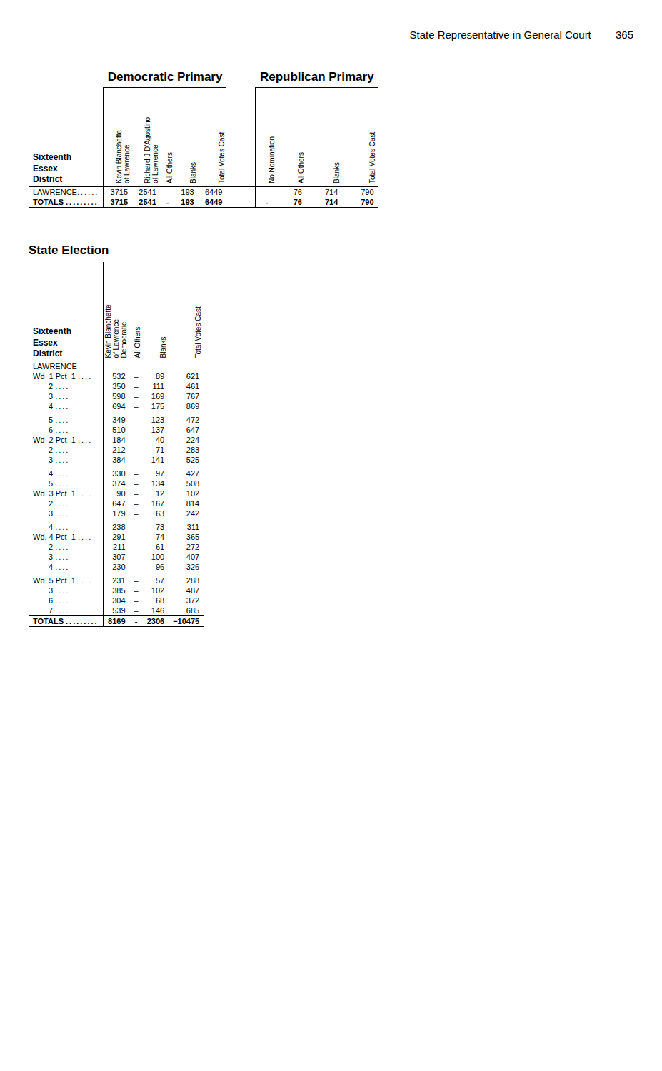State Representative in General Court 365
| | Democratic Primary | | Republican Primary |
| Sixteenth Essex District | Kevin Blanchette of Lawrence | Richard J D'Agostino of Lawrence | All Others | Blanks | Total Votes Cast | | No Nomination | All Others | Blanks | Total Votes Cast |
| LAWRENCE ...... | 3715 | 2541 | – | 193 | 6449 | | – | 76 | 714 | 790 |
| TOTALS ......... | 3715 | 2541 | - | 193 | 6449 | | - | 76 | 714 | 790 |
State Election
| Sixteenth Essex District | Kevin Blanchette of Lawrence Democratic | All Others | Blanks | Total Votes Cast |
| LAWRENCE | | | | |
| Wd 1 Pct 1 .... | 532 | – | 89 | 621 |
| 2 .... | 350 | – | 111 | 461 |
| 3 .... | 598 | – | 169 | 767 |
| 4 .... | 694 | – | 175 | 869 |
| 5 .... | 349 | – | 123 | 472 |
| 6 .... | 510 | – | 137 | 647 |
| Wd 2 Pct 1 .... | 184 | – | 40 | 224 |
| 2 .... | 212 | – | 71 | 283 |
| 3 .... | 384 | – | 141 | 525 |
| 4 .... | 330 | – | 97 | 427 |
| 5 .... | 374 | – | 134 | 508 |
| Wd 3 Pct 1 .... | 90 | – | 12 | 102 |
| 2 .... | 647 | – | 167 | 814 |
| 3 .... | 179 | – | 63 | 242 |
| 4 .... | 238 | – | 73 | 311 |
| Wd. 4 Pct 1 .... | 291 | – | 74 | 365 |
| 2 .... | 211 | – | 61 | 272 |
| 3 .... | 307 | – | 100 | 407 |
| 4 .... | 230 | – | 96 | 326 |
| Wd 5 Pct 1 .... | 231 | – | 57 | 288 |
| 3 .... | 385 | – | 102 | 487 |
| 6 .... | 304 | – | 68 | 372 |
| 7 .... | 539 | – | 146 | 685 |
| TOTALS ......... | 8169 | - | 2306 | −10475 |